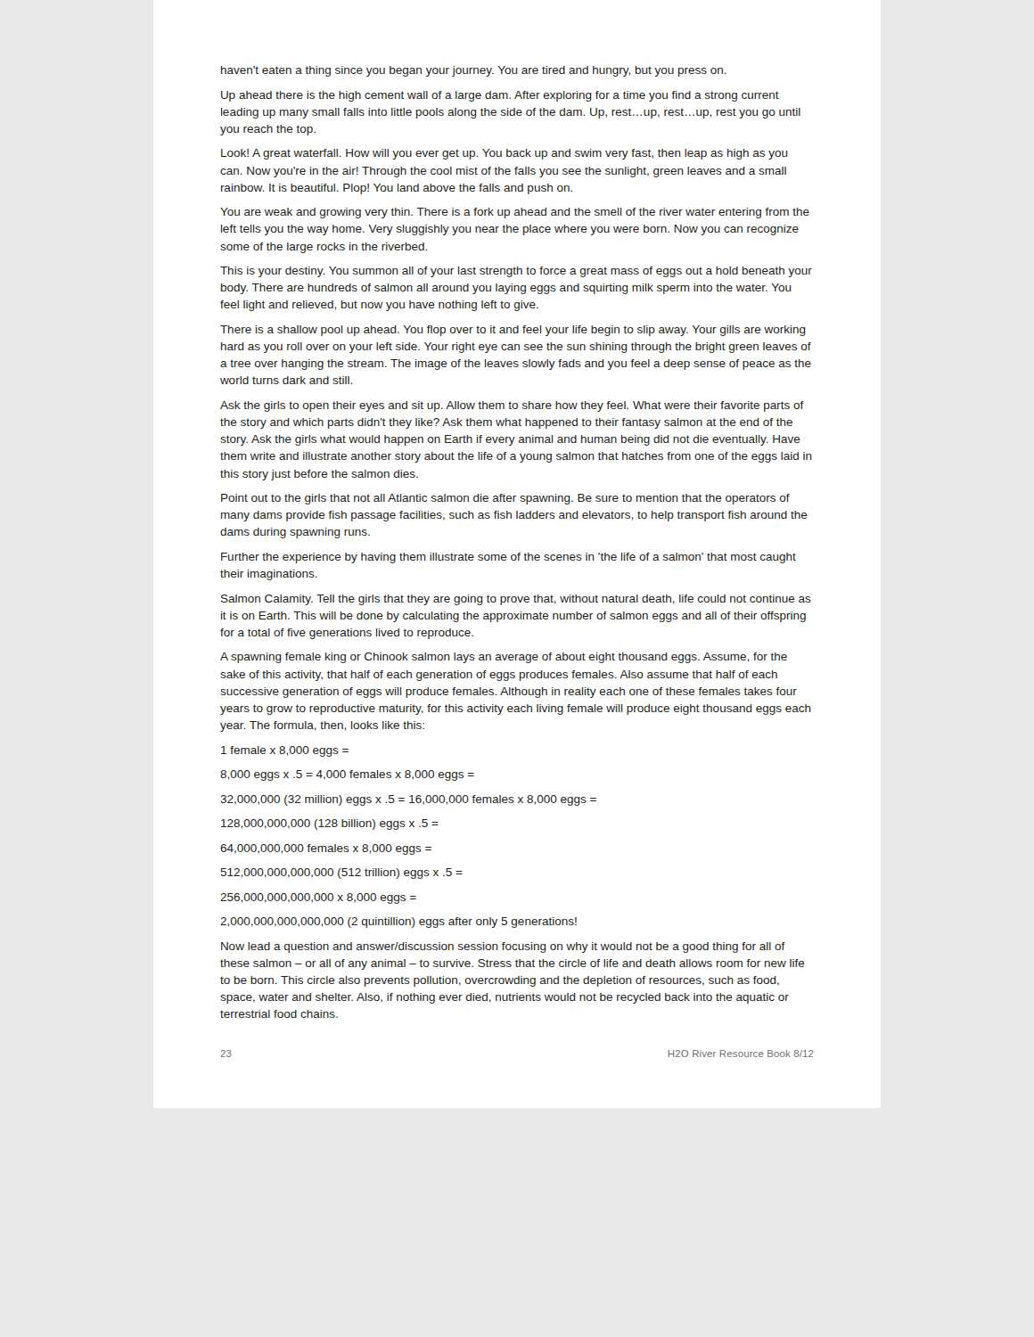haven't eaten a thing since you began your journey. You are tired and hungry, but you press on.
Up ahead there is the high cement wall of a large dam. After exploring for a time you find a strong current leading up many small falls into little pools along the side of the dam. Up, rest…up, rest…up, rest you go until you reach the top.
Look! A great waterfall. How will you ever get up. You back up and swim very fast, then leap as high as you can. Now you're in the air! Through the cool mist of the falls you see the sunlight, green leaves and a small rainbow. It is beautiful. Plop! You land above the falls and push on.
You are weak and growing very thin. There is a fork up ahead and the smell of the river water entering from the left tells you the way home. Very sluggishly you near the place where you were born. Now you can recognize some of the large rocks in the riverbed.
This is your destiny. You summon all of your last strength to force a great mass of eggs out a hold beneath your body. There are hundreds of salmon all around you laying eggs and squirting milk sperm into the water. You feel light and relieved, but now you have nothing left to give.
There is a shallow pool up ahead. You flop over to it and feel your life begin to slip away. Your gills are working hard as you roll over on your left side. Your right eye can see the sun shining through the bright green leaves of a tree over hanging the stream. The image of the leaves slowly fads and you feel a deep sense of peace as the world turns dark and still.
Ask the girls to open their eyes and sit up. Allow them to share how they feel. What were their favorite parts of the story and which parts didn't they like? Ask them what happened to their fantasy salmon at the end of the story. Ask the girls what would happen on Earth if every animal and human being did not die eventually. Have them write and illustrate another story about the life of a young salmon that hatches from one of the eggs laid in this story just before the salmon dies.
Point out to the girls that not all Atlantic salmon die after spawning. Be sure to mention that the operators of many dams provide fish passage facilities, such as fish ladders and elevators, to help transport fish around the dams during spawning runs.
Further the experience by having them illustrate some of the scenes in 'the life of a salmon' that most caught their imaginations.
Salmon Calamity. Tell the girls that they are going to prove that, without natural death, life could not continue as it is on Earth. This will be done by calculating the approximate number of salmon eggs and all of their offspring for a total of five generations lived to reproduce.
A spawning female king or Chinook salmon lays an average of about eight thousand eggs. Assume, for the sake of this activity, that half of each generation of eggs produces females. Also assume that half of each successive generation of eggs will produce females. Although in reality each one of these females takes four years to grow to reproductive maturity, for this activity each living female will produce eight thousand eggs each year. The formula, then, looks like this:
1 female x 8,000 eggs =
8,000 eggs x .5 = 4,000 females x 8,000 eggs =
32,000,000 (32 million) eggs x .5 = 16,000,000 females x 8,000 eggs =
128,000,000,000 (128 billion) eggs x .5 =
64,000,000,000 females x 8,000 eggs =
512,000,000,000,000 (512 trillion) eggs x .5 =
256,000,000,000,000 x 8,000 eggs =
2,000,000,000,000,000 (2 quintillion) eggs after only 5 generations!
Now lead a question and answer/discussion session focusing on why it would not be a good thing for all of these salmon – or all of any animal – to survive. Stress that the circle of life and death allows room for new life to be born. This circle also prevents pollution, overcrowding and the depletion of resources, such as food, space, water and shelter. Also, if nothing ever died, nutrients would not be recycled back into the aquatic or terrestrial food chains.
23 H2O River Resource Book 8/12